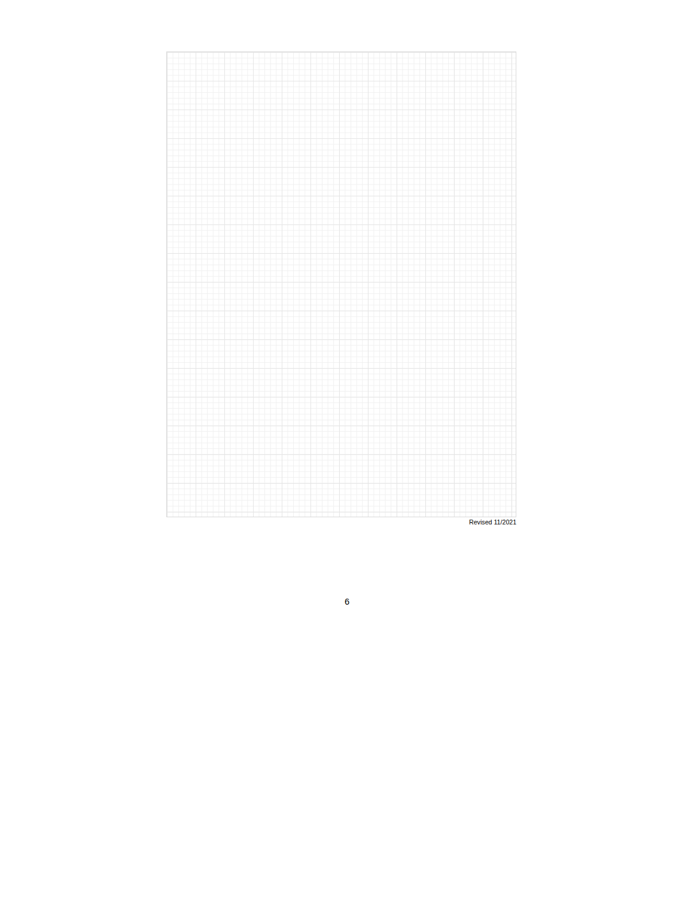Revised 11/2021
6